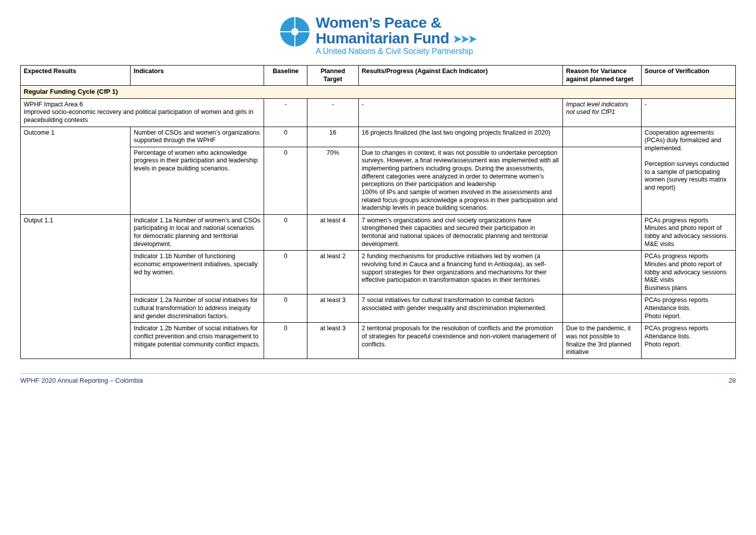Women’s Peace &
Humanitarian Fund ➤➤➤
A United Nations & Civil Society Partnership
| Regular Funding Cycle (CfP 1) |
| Expected Results | Indicators | Baseline | Planned Target | Results/Progress (Against Each Indicator) | Reason for Variance against planned target | Source of Verification |
| WPHF Impact Area 6 Improved socio-economic recovery and political participation of women and girls in peacebuilding contexts | - | - | - | Impact level indicators not used for CfP1 | - |
| Outcome 1 | Number of CSOs and women’s organizations supported through the WPHF | 0 | 16 | 16 projects finalized (the last two ongoing projects finalized in 2020) | | Cooperation agreements (PCAs) duly formalized and implemented. Perception surveys conducted to a sample of participating women (survey results matrix and report) |
| Percentage of women who acknowledge progress in their participation and leadership levels in peace building scenarios. | 0 | 70% | Due to changes in context, it was not possible to undertake perception surveys. However, a final review/assessment was implemented with all implementing partners including groups. During the assessments, different categories were analyzed in order to determine women’s perceptions on their participation and leadership 100% of IPs and sample of women involved in the assessments and related focus groups acknowledge a progress in their participation and leadership levels in peace building scenarios. | |
| Output 1.1 | Indicator 1.1a Number of women’s and CSOs participating in local and national scenarios for democratic planning and territorial development. | 0 | at least 4 | 7 women’s organizations and civil society organizations have strengthened their capacities and secured their participation in territorial and national spaces of democratic planning and territorial development. | | PCAs progress reports Minutes and photo report of lobby and advocacy sessions. M&E visits |
| Indicator 1.1b Number of functioning economic empowerment initiatives, specially led by women. | 0 | at least 2 | 2 funding mechanisms for productive initiatives led by women (a revolving fund in Cauca and a financing fund in Antioquia), as self-support strategies for their organizations and mechanisms for their effective participation in transformation spaces in their territories | | PCAs progress reports Minutes and photo report of lobby and advocacy sessions M&E visits Business plans |
| Indicator 1.2a Number of social initiatives for cultural transformation to address inequity and gender discrimination factors. | 0 | at least 3 | 7 social initiatives for cultural transformation to combat factors associated with gender inequality and discrimination implemented. | | PCAs progress reports Attendance lists. Photo report. |
| Indicator 1.2b Number of social initiatives for conflict prevention and crisis management to mitigate potential community conflict impacts. | 0 | at least 3 | 2 territorial proposals for the resolution of conflicts and the promotion of strategies for peaceful coexistence and non-violent management of conflicts. | Due to the pandemic, it was not possible to finalize the 3rd planned initiative | PCAs progress reports Attendance lists. Photo report. |
WPHF 2020 Annual Reporting – Colómbia
28